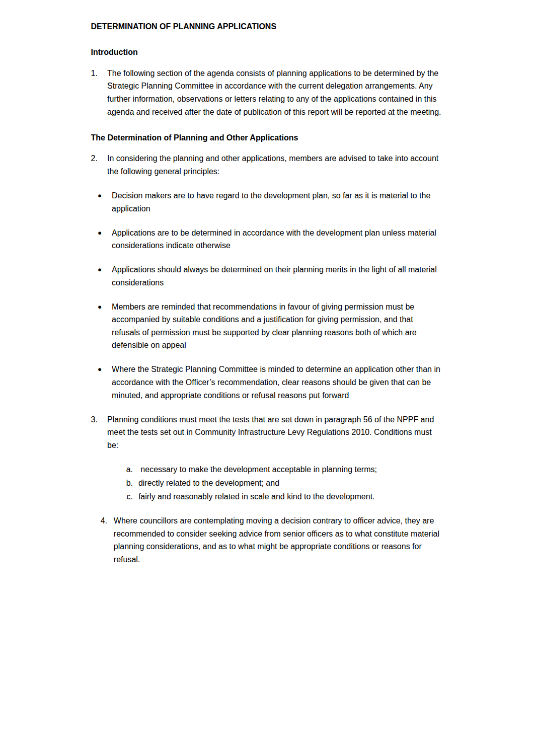Determination of Planning Applications
Introduction
1. The following section of the agenda consists of planning applications to be determined by the Strategic Planning Committee in accordance with the current delegation arrangements. Any further information, observations or letters relating to any of the applications contained in this agenda and received after the date of publication of this report will be reported at the meeting.
The Determination of Planning and Other Applications
2. In considering the planning and other applications, members are advised to take into account the following general principles:
Decision makers are to have regard to the development plan, so far as it is material to the application
Applications are to be determined in accordance with the development plan unless material considerations indicate otherwise
Applications should always be determined on their planning merits in the light of all material considerations
Members are reminded that recommendations in favour of giving permission must be accompanied by suitable conditions and a justification for giving permission, and that refusals of permission must be supported by clear planning reasons both of which are defensible on appeal
Where the Strategic Planning Committee is minded to determine an application other than in accordance with the Officer’s recommendation, clear reasons should be given that can be minuted, and appropriate conditions or refusal reasons put forward
3. Planning conditions must meet the tests that are set down in paragraph 56 of the NPPF and meet the tests set out in Community Infrastructure Levy Regulations 2010. Conditions must be:
necessary to make the development acceptable in planning terms;
directly related to the development; and
fairly and reasonably related in scale and kind to the development.
4. Where councillors are contemplating moving a decision contrary to officer advice, they are recommended to consider seeking advice from senior officers as to what constitute material planning considerations, and as to what might be appropriate conditions or reasons for refusal.